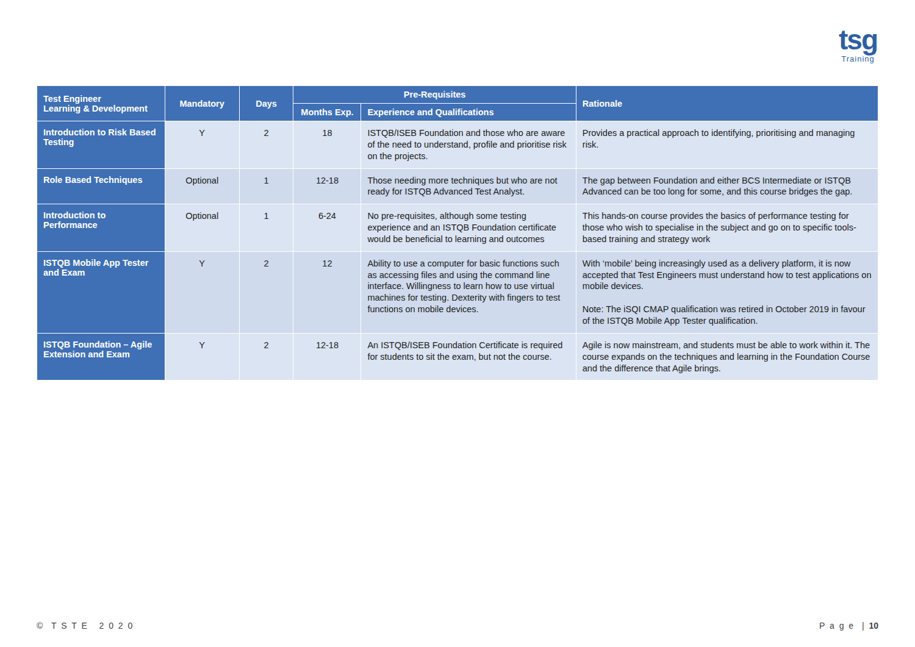tsg
Training
| Test Engineer Learning & Development | Mandatory | Days | Pre-Requisites | Rationale |
| --- | --- | --- | --- | --- |
| Months Exp. | Experience and Qualifications |
| Introduction to Risk Based Testing | Y | 2 | 18 | ISTQB/ISEB Foundation and those who are aware of the need to understand, profile and prioritise risk on the projects. | Provides a practical approach to identifying, prioritising and managing risk. |
| Role Based Techniques | Optional | 1 | 12-18 | Those needing more techniques but who are not ready for ISTQB Advanced Test Analyst. | The gap between Foundation and either BCS Intermediate or ISTQB Advanced can be too long for some, and this course bridges the gap. |
| Introduction to Performance | Optional | 1 | 6-24 | No pre-requisites, although some testing experience and an ISTQB Foundation certificate would be beneficial to learning and outcomes | This hands-on course provides the basics of performance testing for those who wish to specialise in the subject and go on to specific tools-based training and strategy work |
| ISTQB Mobile App Tester and Exam | Y | 2 | 12 | Ability to use a computer for basic functions such as accessing files and using the command line interface. Willingness to learn how to use virtual machines for testing. Dexterity with fingers to test functions on mobile devices. | With ‘mobile’ being increasingly used as a delivery platform, it is now accepted that Test Engineers must understand how to test applications on mobile devices. Note: The iSQI CMAP qualification was retired in October 2019 in favour of the ISTQB Mobile App Tester qualification. |
| ISTQB Foundation – Agile Extension and Exam | Y | 2 | 12-18 | An ISTQB/ISEB Foundation Certificate is required for students to sit the exam, but not the course. | Agile is now mainstream, and students must be able to work within it. The course expands on the techniques and learning in the Foundation Course and the difference that Agile brings. |
© T S T E 2 0 2 0
P a g e | 10